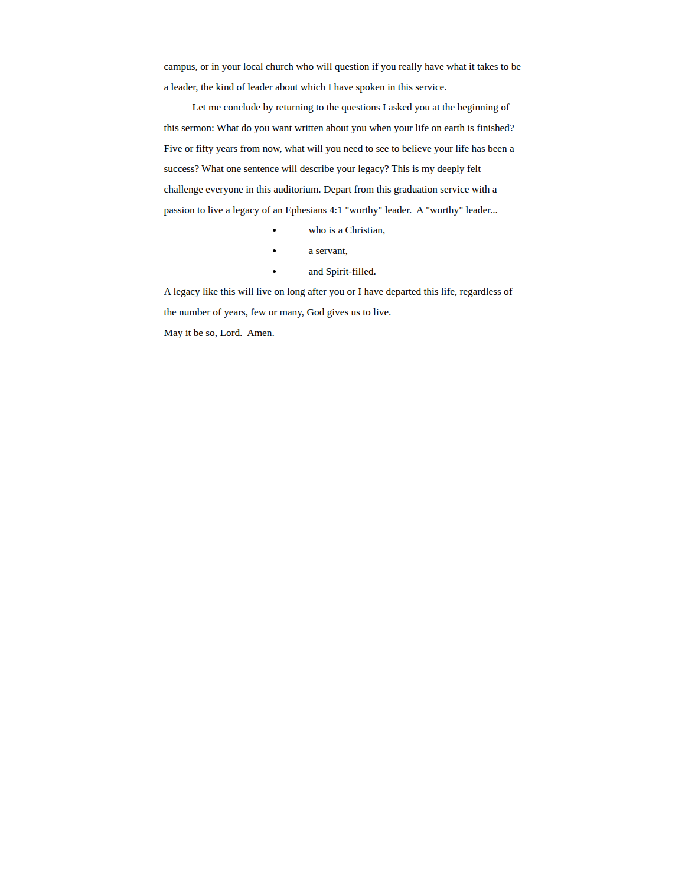campus, or in your local church who will question if you really have what it takes to be a leader, the kind of leader about which I have spoken in this service.
Let me conclude by returning to the questions I asked you at the beginning of this sermon: What do you want written about you when your life on earth is finished? Five or fifty years from now, what will you need to see to believe your life has been a success? What one sentence will describe your legacy? This is my deeply felt challenge everyone in this auditorium. Depart from this graduation service with a passion to live a legacy of an Ephesians 4:1 "worthy" leader. A "worthy" leader...
who is a Christian,
a servant,
and Spirit-filled.
A legacy like this will live on long after you or I have departed this life, regardless of the number of years, few or many, God gives us to live.
May it be so, Lord. Amen.